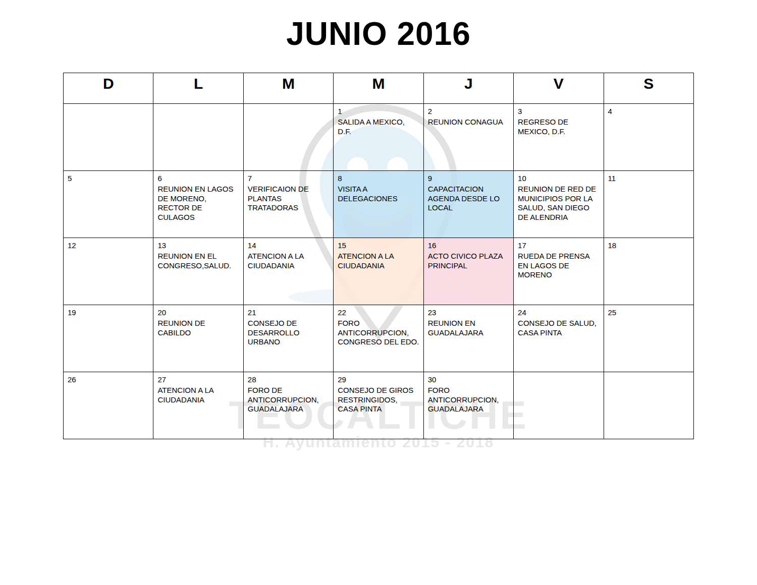JUNIO 2016
TEOCALTICHE H. Ayuntamiento 2015 - 2018
| D | L | M | M | J | V | S |
| --- | --- | --- | --- | --- | --- | --- |
| | | | 1 SALIDA A MEXICO, D.F. | 2 REUNION CONAGUA | 3 REGRESO DE MEXICO, D.F. | 4 |
| 5 | 6 REUNION EN LAGOS DE MORENO, RECTOR DE CULAGOS | 7 VERIFICAION DE PLANTAS TRATADORAS | 8 VISITA A DELEGACIONES | 9 CAPACITACION AGENDA DESDE LO LOCAL | 10 REUNION DE RED DE MUNICIPIOS POR LA SALUD, SAN DIEGO DE ALENDRIA | 11 |
| 12 | 13 REUNION EN EL CONGRESO,SALUD. | 14 ATENCION A LA CIUDADANIA | 15 ATENCION A LA CIUDADANIA | 16 ACTO CIVICO PLAZA PRINCIPAL | 17 RUEDA DE PRENSA EN LAGOS DE MORENO | 18 |
| 19 | 20 REUNION DE CABILDO | 21 CONSEJO DE DESARROLLO URBANO | 22 FORO ANTICORRUPCION, CONGRESO DEL EDO. | 23 REUNION EN GUADALAJARA | 24 CONSEJO DE SALUD, CASA PINTA | 25 |
| 26 | 27 ATENCION A LA CIUDADANIA | 28 FORO DE ANTICORRUPCION, GUADALAJARA | 29 CONSEJO DE GIROS RESTRINGIDOS, CASA PINTA | 30 FORO ANTICORRUPCION, GUADALAJARA | | |